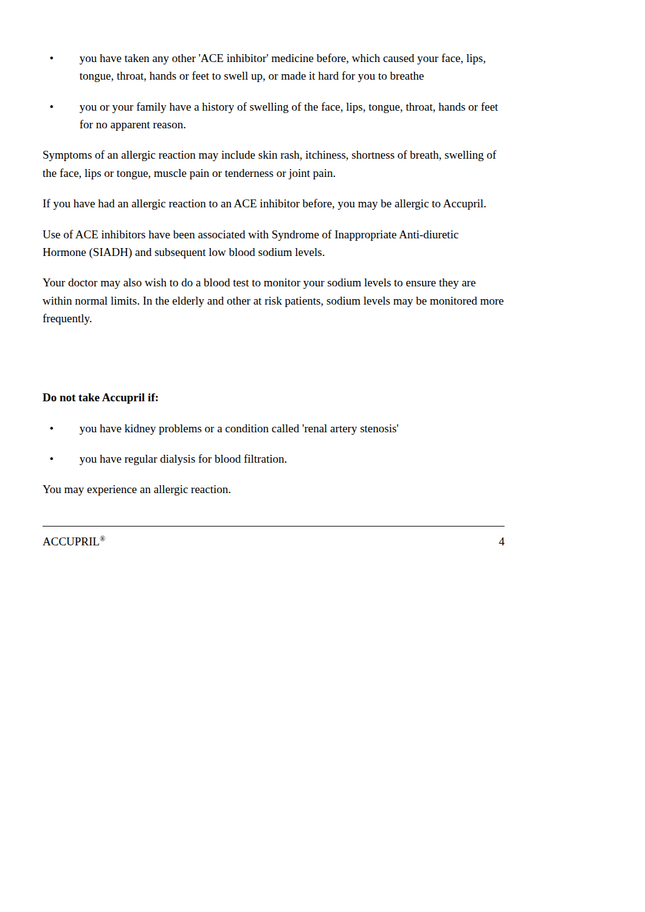you have taken any other 'ACE inhibitor' medicine before, which caused your face, lips, tongue, throat, hands or feet to swell up, or made it hard for you to breathe
you or your family have a history of swelling of the face, lips, tongue, throat, hands or feet for no apparent reason.
Symptoms of an allergic reaction may include skin rash, itchiness, shortness of breath, swelling of the face, lips or tongue, muscle pain or tenderness or joint pain.
If you have had an allergic reaction to an ACE inhibitor before, you may be allergic to Accupril.
Use of ACE inhibitors have been associated with Syndrome of Inappropriate Anti-diuretic Hormone (SIADH) and subsequent low blood sodium levels.
Your doctor may also wish to do a blood test to monitor your sodium levels to ensure they are within normal limits. In the elderly and other at risk patients, sodium levels may be monitored more frequently.
Do not take Accupril if:
you have kidney problems or a condition called 'renal artery stenosis'
you have regular dialysis for blood filtration.
You may experience an allergic reaction.
ACCUPRIL® 4